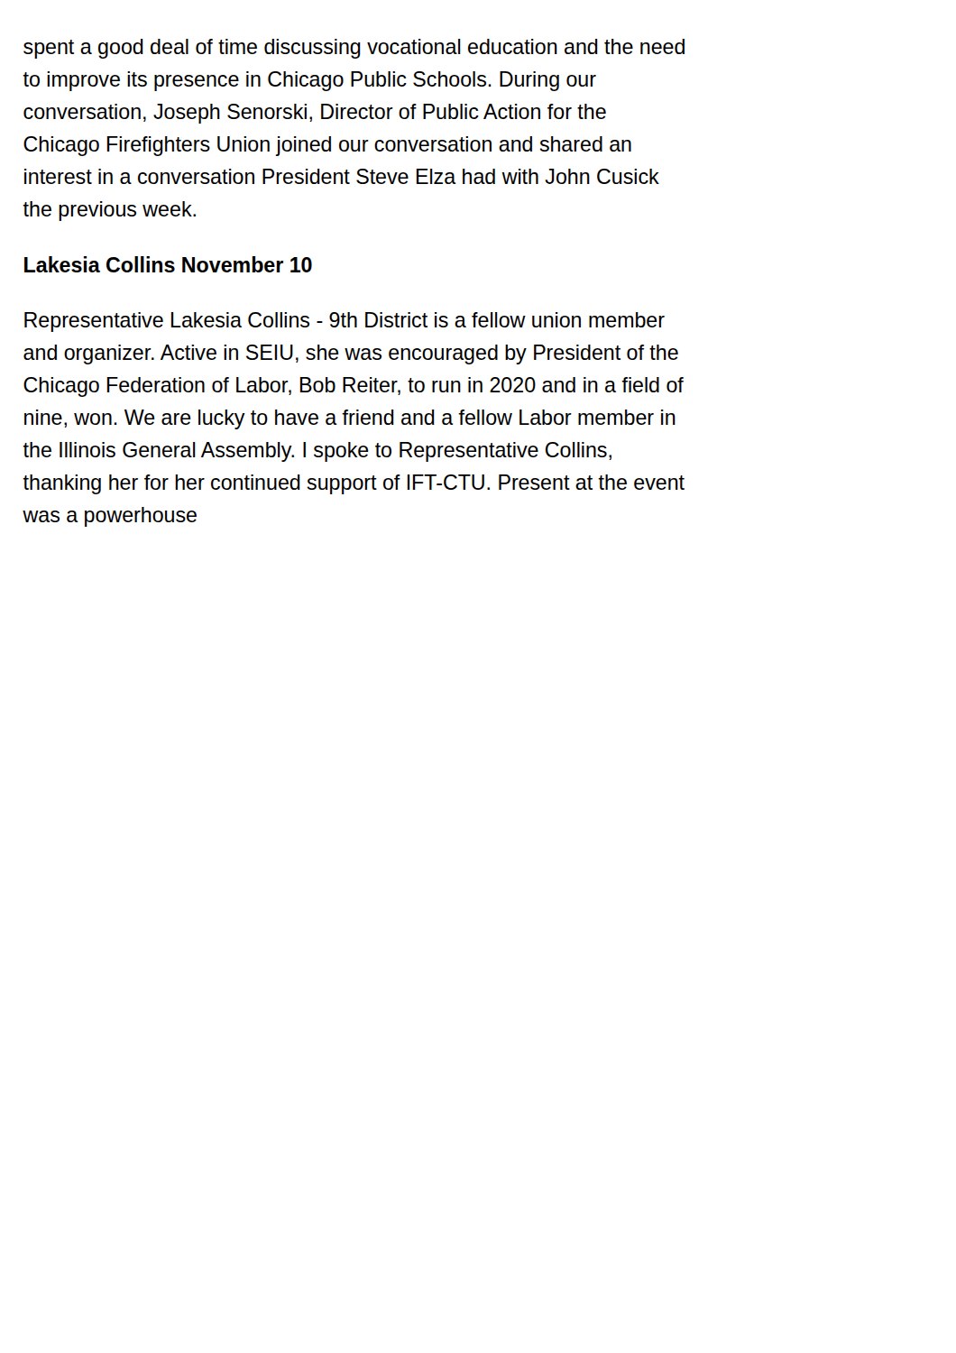spent a good deal of time discussing vocational education and the need to improve its presence in Chicago Public Schools. During our conversation, Joseph Senorski, Director of Public Action for the Chicago Firefighters Union joined our conversation and shared an interest in a conversation President Steve Elza had with John Cusick the previous week.
Lakesia Collins November 10
Representative Lakesia Collins - 9th District is a fellow union member and organizer. Active in SEIU, she was encouraged by President of the Chicago Federation of Labor, Bob Reiter, to run in 2020 and in a field of nine, won. We are lucky to have a friend and a fellow Labor member in the Illinois General Assembly. I spoke to Representative Collins, thanking her for her continued support of IFT-CTU. Present at the event was a powerhouse